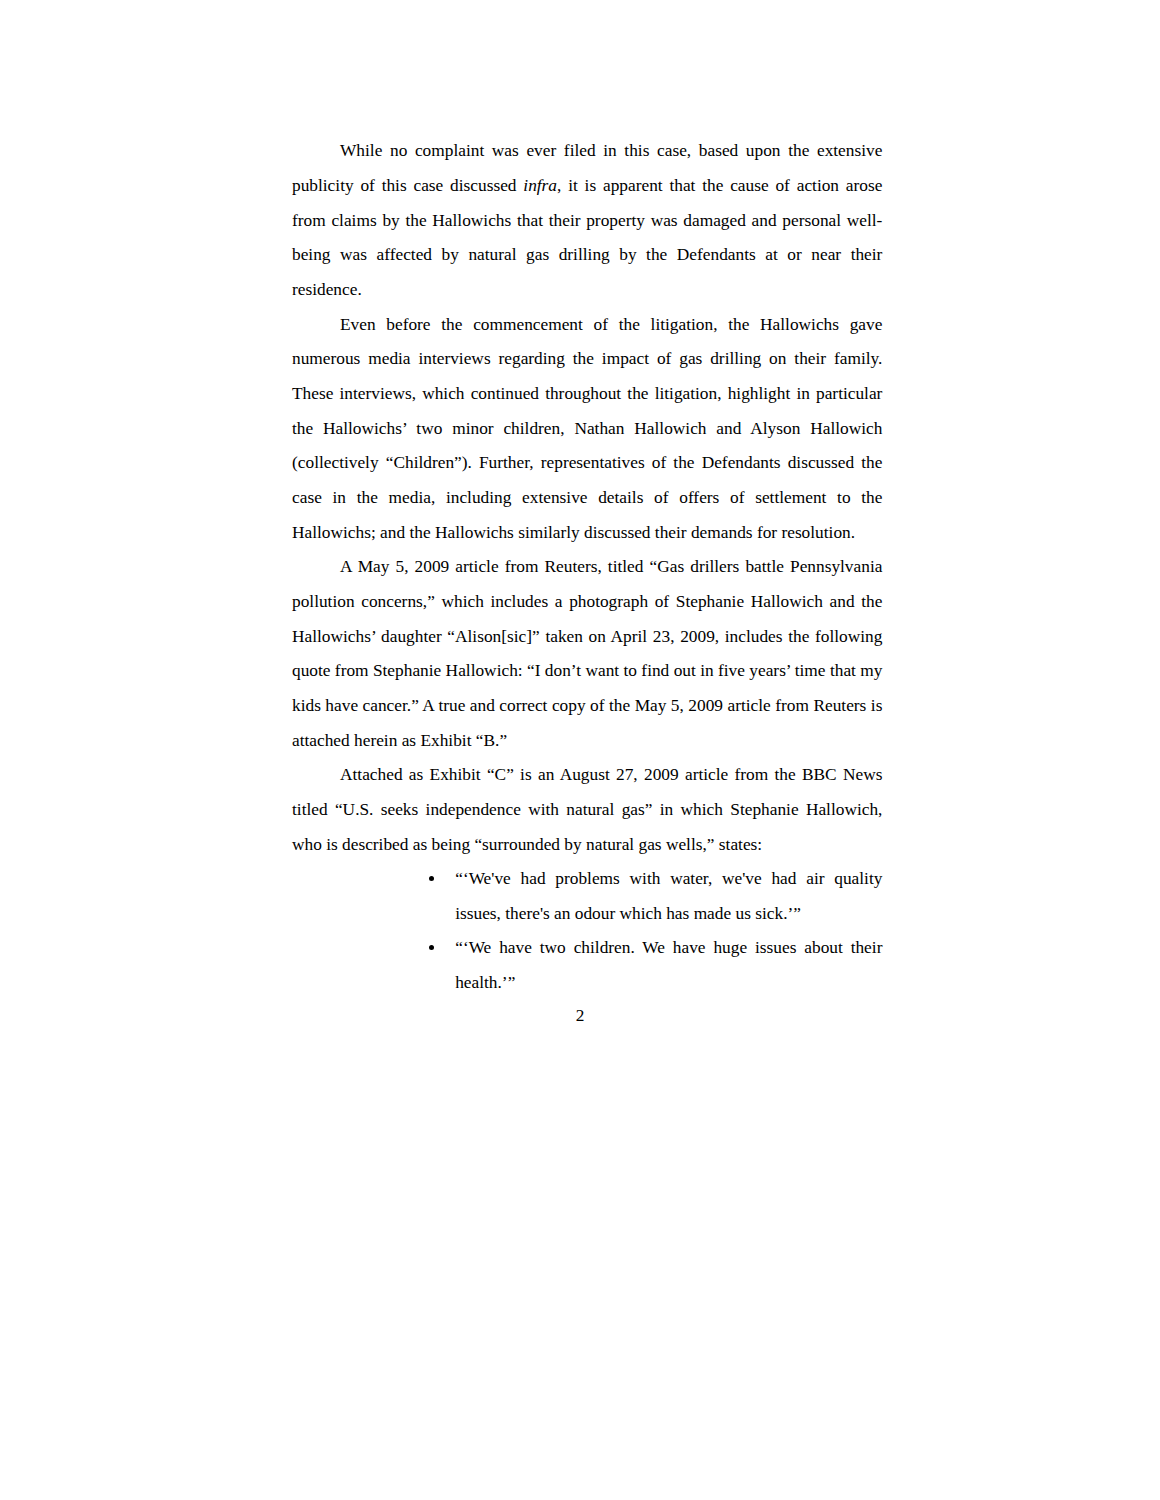While no complaint was ever filed in this case, based upon the extensive publicity of this case discussed infra, it is apparent that the cause of action arose from claims by the Hallowichs that their property was damaged and personal well-being was affected by natural gas drilling by the Defendants at or near their residence.
Even before the commencement of the litigation, the Hallowichs gave numerous media interviews regarding the impact of gas drilling on their family. These interviews, which continued throughout the litigation, highlight in particular the Hallowichs’ two minor children, Nathan Hallowich and Alyson Hallowich (collectively “Children”). Further, representatives of the Defendants discussed the case in the media, including extensive details of offers of settlement to the Hallowichs; and the Hallowichs similarly discussed their demands for resolution.
A May 5, 2009 article from Reuters, titled “Gas drillers battle Pennsylvania pollution concerns,” which includes a photograph of Stephanie Hallowich and the Hallowichs’ daughter “Alison[sic]” taken on April 23, 2009, includes the following quote from Stephanie Hallowich: “I don’t want to find out in five years’ time that my kids have cancer.” A true and correct copy of the May 5, 2009 article from Reuters is attached herein as Exhibit “B.”
Attached as Exhibit “C” is an August 27, 2009 article from the BBC News titled “U.S. seeks independence with natural gas” in which Stephanie Hallowich, who is described as being “surrounded by natural gas wells,” states:
“‘We've had problems with water, we've had air quality issues, there's an odour which has made us sick.’”
“‘We have two children. We have huge issues about their health.’”
2